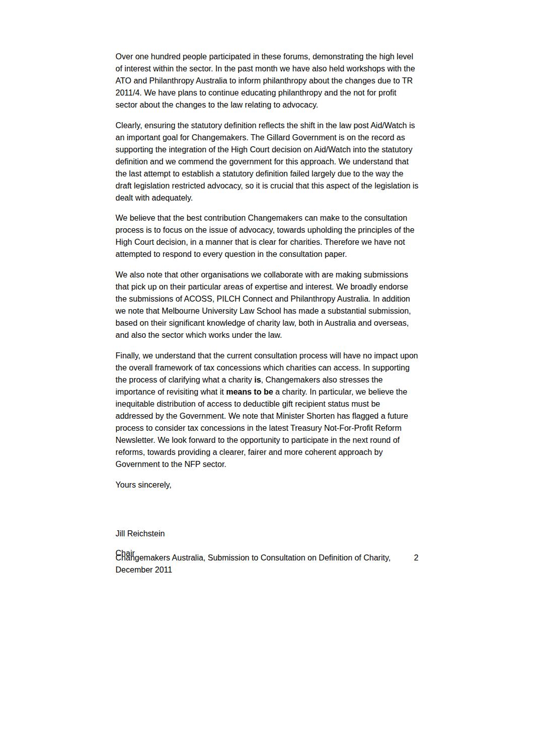Over one hundred people participated in these forums, demonstrating the high level of interest within the sector. In the past month we have also held workshops with the ATO and Philanthropy Australia to inform philanthropy about the changes due to TR 2011/4. We have plans to continue educating philanthropy and the not for profit sector about the changes to the law relating to advocacy.
Clearly, ensuring the statutory definition reflects the shift in the law post Aid/Watch is an important goal for Changemakers. The Gillard Government is on the record as supporting the integration of the High Court decision on Aid/Watch into the statutory definition and we commend the government for this approach. We understand that the last attempt to establish a statutory definition failed largely due to the way the draft legislation restricted advocacy, so it is crucial that this aspect of the legislation is dealt with adequately.
We believe that the best contribution Changemakers can make to the consultation process is to focus on the issue of advocacy, towards upholding the principles of the High Court decision, in a manner that is clear for charities. Therefore we have not attempted to respond to every question in the consultation paper.
We also note that other organisations we collaborate with are making submissions that pick up on their particular areas of expertise and interest. We broadly endorse the submissions of ACOSS, PILCH Connect and Philanthropy Australia. In addition we note that Melbourne University Law School has made a substantial submission, based on their significant knowledge of charity law, both in Australia and overseas, and also the sector which works under the law.
Finally, we understand that the current consultation process will have no impact upon the overall framework of tax concessions which charities can access. In supporting the process of clarifying what a charity is, Changemakers also stresses the importance of revisiting what it means to be a charity. In particular, we believe the inequitable distribution of access to deductible gift recipient status must be addressed by the Government. We note that Minister Shorten has flagged a future process to consider tax concessions in the latest Treasury Not-For-Profit Reform Newsletter. We look forward to the opportunity to participate in the next round of reforms, towards providing a clearer, fairer and more coherent approach by Government to the NFP sector.
Yours sincerely,
Jill Reichstein
Chair
Changemakers Australia, Submission to Consultation on Definition of Charity, December 2011 2